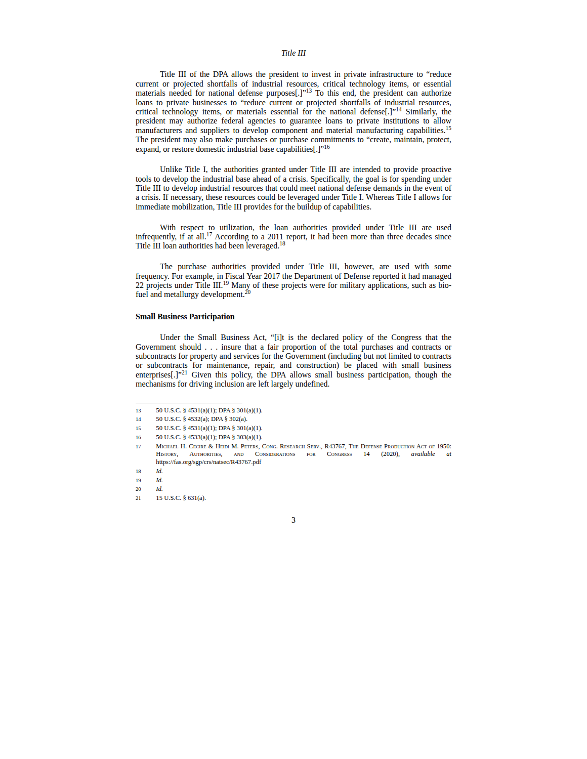Title III
Title III of the DPA allows the president to invest in private infrastructure to “reduce current or projected shortfalls of industrial resources, critical technology items, or essential materials needed for national defense purposes[.]”13 To this end, the president can authorize loans to private businesses to “reduce current or projected shortfalls of industrial resources, critical technology items, or materials essential for the national defense[.]”14 Similarly, the president may authorize federal agencies to guarantee loans to private institutions to allow manufacturers and suppliers to develop component and material manufacturing capabilities.15 The president may also make purchases or purchase commitments to “create, maintain, protect, expand, or restore domestic industrial base capabilities[.]”16
Unlike Title I, the authorities granted under Title III are intended to provide proactive tools to develop the industrial base ahead of a crisis. Specifically, the goal is for spending under Title III to develop industrial resources that could meet national defense demands in the event of a crisis. If necessary, these resources could be leveraged under Title I. Whereas Title I allows for immediate mobilization, Title III provides for the buildup of capabilities.
With respect to utilization, the loan authorities provided under Title III are used infrequently, if at all.17 According to a 2011 report, it had been more than three decades since Title III loan authorities had been leveraged.18
The purchase authorities provided under Title III, however, are used with some frequency. For example, in Fiscal Year 2017 the Department of Defense reported it had managed 22 projects under Title III.19 Many of these projects were for military applications, such as bio-fuel and metallurgy development.20
Small Business Participation
Under the Small Business Act, “[i]t is the declared policy of the Congress that the Government should . . . insure that a fair proportion of the total purchases and contracts or subcontracts for property and services for the Government (including but not limited to contracts or subcontracts for maintenance, repair, and construction) be placed with small business enterprises[.]”21 Given this policy, the DPA allows small business participation, though the mechanisms for driving inclusion are left largely undefined.
1350 U.S.C. § 4531(a)(1); DPA § 301(a)(1).
1450 U.S.C. § 4532(a); DPA § 302(a).
1550 U.S.C. § 4531(a)(1); DPA § 301(a)(1).
1650 U.S.C. § 4533(a)(1); DPA § 303(a)(1).
17 Michael H. Cecire & Heidi M. Peters, Cong. Research Serv., R43767, The Defense Production Act of 1950: History, Authorities, and Considerations for Congress 14 (2020), available at https://fas.org/sgp/crs/natsec/R43767.pdf
18 Id.
19 Id.
20 Id.
2115 U.S.C. § 631(a).
3